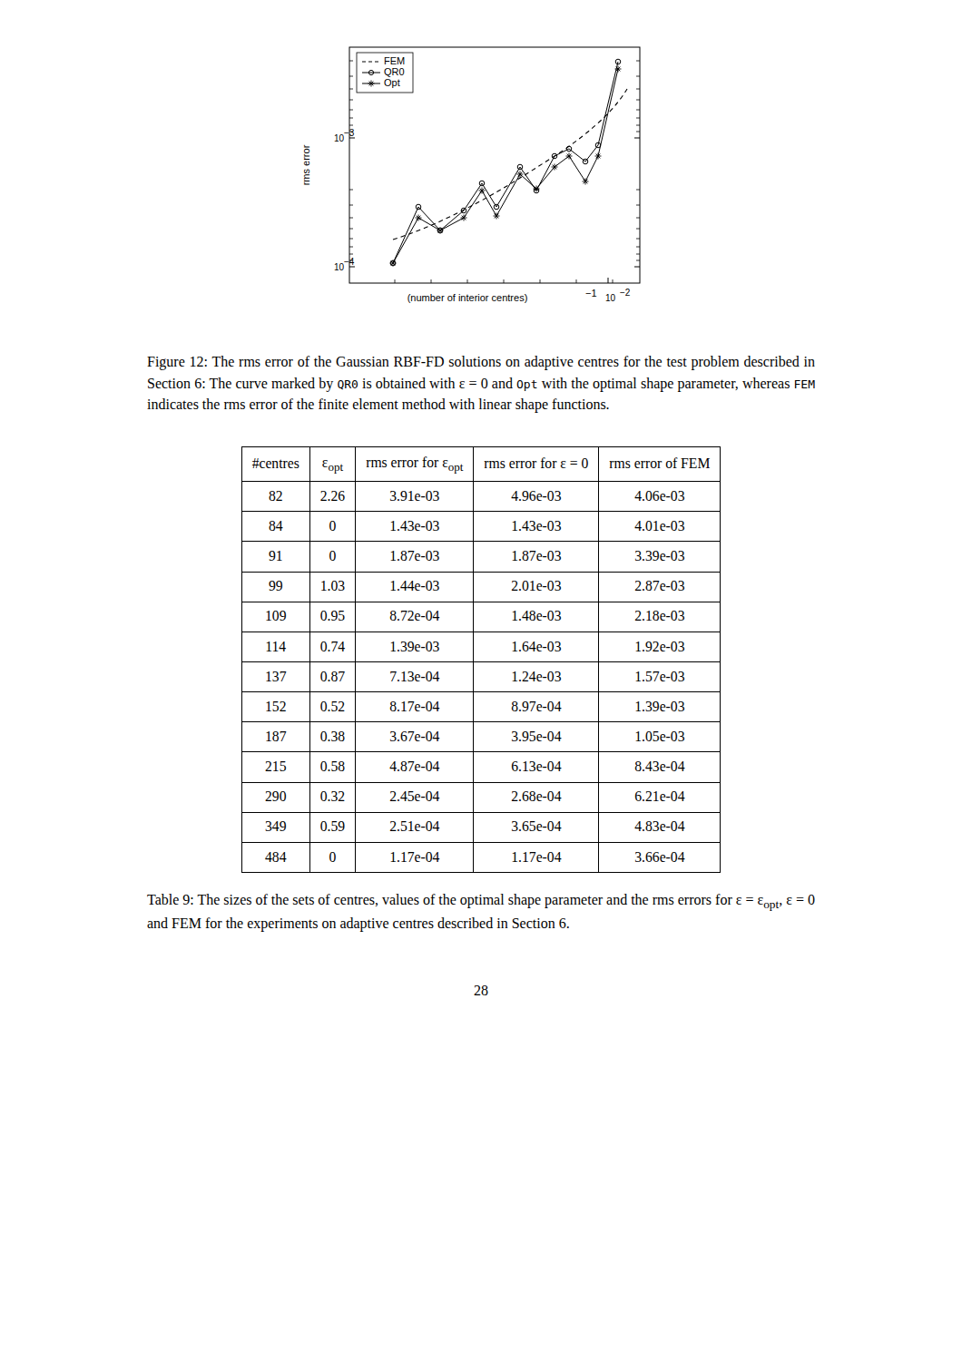10 −3 10 −4 rms error (number of interior centres) −1 10 −2 FEM QR0 Opt
Figure 12: The rms error of the Gaussian RBF-FD solutions on adaptive centres for the test problem described in Section 6: The curve marked by QR0 is obtained with ε = 0 and Opt with the optimal shape parameter, whereas FEM indicates the rms error of the finite element method with linear shape functions.
| #centres | ε opt | rms error for ε opt | rms error for ε = 0 | rms error of FEM |
| --- | --- | --- | --- | --- |
| 82 | 2.26 | 3.91e-03 | 4.96e-03 | 4.06e-03 |
| 84 | 0 | 1.43e-03 | 1.43e-03 | 4.01e-03 |
| 91 | 0 | 1.87e-03 | 1.87e-03 | 3.39e-03 |
| 99 | 1.03 | 1.44e-03 | 2.01e-03 | 2.87e-03 |
| 109 | 0.95 | 8.72e-04 | 1.48e-03 | 2.18e-03 |
| 114 | 0.74 | 1.39e-03 | 1.64e-03 | 1.92e-03 |
| 137 | 0.87 | 7.13e-04 | 1.24e-03 | 1.57e-03 |
| 152 | 0.52 | 8.17e-04 | 8.97e-04 | 1.39e-03 |
| 187 | 0.38 | 3.67e-04 | 3.95e-04 | 1.05e-03 |
| 215 | 0.58 | 4.87e-04 | 6.13e-04 | 8.43e-04 |
| 290 | 0.32 | 2.45e-04 | 2.68e-04 | 6.21e-04 |
| 349 | 0.59 | 2.51e-04 | 3.65e-04 | 4.83e-04 |
| 484 | 0 | 1.17e-04 | 1.17e-04 | 3.66e-04 |
Table 9: The sizes of the sets of centres, values of the optimal shape parameter and the rms errors for ε = εopt, ε = 0 and FEM for the experiments on adaptive centres described in Section 6.
28